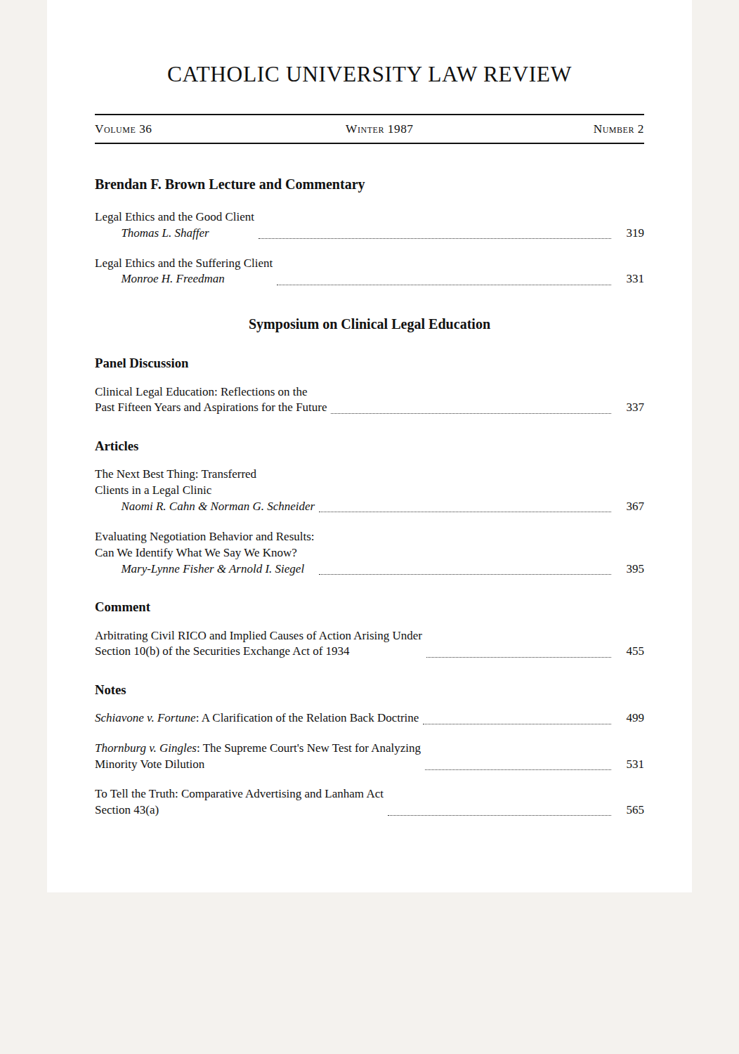CATHOLIC UNIVERSITY LAW REVIEW
| Volume 36 | Winter 1987 | Number 2 |
Brendan F. Brown Lecture and Commentary
Legal Ethics and the Good Client Thomas L. Shaffer
319
Legal Ethics and the Suffering Client Monroe H. Freedman
331
Symposium on Clinical Legal Education
Panel Discussion
Clinical Legal Education: Reflections on the
Past Fifteen Years and Aspirations for the Future
337
Articles
The Next Best Thing: Transferred
Clients in a Legal Clinic Naomi R. Cahn & Norman G. Schneider
367
Evaluating Negotiation Behavior and Results:
Can We Identify What We Say We Know? Mary-Lynne Fisher & Arnold I. Siegel
395
Comment
Arbitrating Civil RICO and Implied Causes of Action Arising Under
Section 10(b) of the Securities Exchange Act of 1934
455
Notes
Schiavone v. Fortune: A Clarification of the Relation Back Doctrine
499
Thornburg v. Gingles: The Supreme Court's New Test for Analyzing
Minority Vote Dilution
531
To Tell the Truth: Comparative Advertising and Lanham Act
Section 43(a)
565